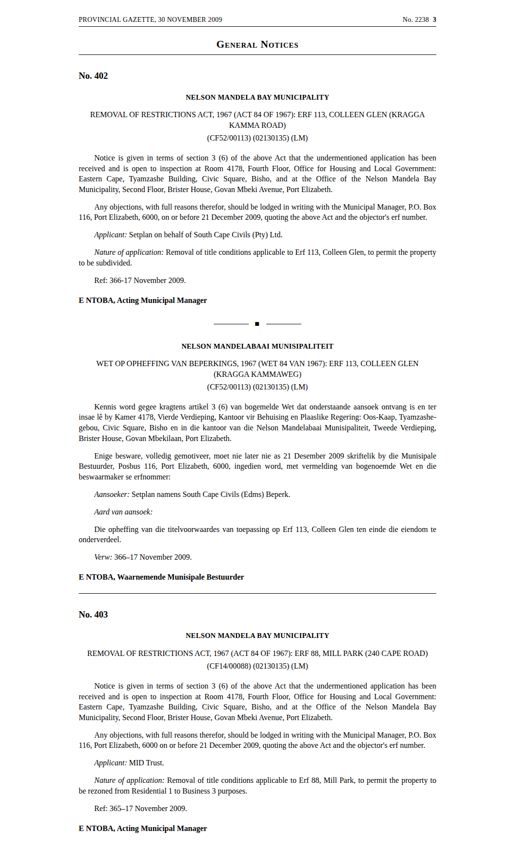PROVINCIAL GAZETTE, 30 NOVEMBER 2009 No. 2238 3
General Notices
No. 402
NELSON MANDELA BAY MUNICIPALITY
REMOVAL OF RESTRICTIONS ACT, 1967 (ACT 84 OF 1967): ERF 113, COLLEEN GLEN (KRAGGA KAMMA ROAD)
(CF52/00113) (02130135) (LM)
Notice is given in terms of section 3 (6) of the above Act that the undermentioned application has been received and is open to inspection at Room 4178, Fourth Floor, Office for Housing and Local Government: Eastern Cape, Tyamzashe Building, Civic Square, Bisho, and at the Office of the Nelson Mandela Bay Municipality, Second Floor, Brister House, Govan Mbeki Avenue, Port Elizabeth.
Any objections, with full reasons therefor, should be lodged in writing with the Municipal Manager, P.O. Box 116, Port Elizabeth, 6000, on or before 21 December 2009, quoting the above Act and the objector's erf number.
Applicant: Setplan on behalf of South Cape Civils (Pty) Ltd.
Nature of application: Removal of title conditions applicable to Erf 113, Colleen Glen, to permit the property to be subdivided.
Ref: 366-17 November 2009.
E NTOBA, Acting Municipal Manager
■
NELSON MANDELABAAI MUNISIPALITEIT
WET OP OPHEFFING VAN BEPERKINGS, 1967 (WET 84 VAN 1967): ERF 113, COLLEEN GLEN (KRAGGA KAMMAWEG)
(CF52/00113) (02130135) (LM)
Kennis word gegee kragtens artikel 3 (6) van bogemelde Wet dat onderstaande aansoek ontvang is en ter insae lê by Kamer 4178, Vierde Verdieping, Kantoor vir Behuising en Plaaslike Regering: Oos-Kaap, Tyamzashe-gebou, Civic Square, Bisho en in die kantoor van die Nelson Mandelabaai Munisipaliteit, Tweede Verdieping, Brister House, Govan Mbekilaan, Port Elizabeth.
Enige besware, volledig gemotiveer, moet nie later nie as 21 Desember 2009 skriftelik by die Munisipale Bestuurder, Posbus 116, Port Elizabeth, 6000, ingedien word, met vermelding van bogenoemde Wet en die beswaarmaker se erfnommer:
Aansoeker: Setplan namens South Cape Civils (Edms) Beperk.
Aard van aansoek:
Die opheffing van die titelvoorwaardes van toepassing op Erf 113, Colleen Glen ten einde die eiendom te onderverdeel.
Verw: 366–17 November 2009.
E NTOBA, Waarnemende Munisipale Bestuurder
No. 403
NELSON MANDELA BAY MUNICIPALITY
REMOVAL OF RESTRICTIONS ACT, 1967 (ACT 84 OF 1967): ERF 88, MILL PARK (240 CAPE ROAD)
(CF14/00088) (02130135) (LM)
Notice is given in terms of section 3 (6) of the above Act that the undermentioned application has been received and is open to inspection at Room 4178, Fourth Floor, Office for Housing and Local Government: Eastern Cape, Tyamzashe Building, Civic Square, Bisho, and at the Office of the Nelson Mandela Bay Municipality, Second Floor, Brister House, Govan Mbeki Avenue, Port Elizabeth.
Any objections, with full reasons therefor, should be lodged in writing with the Municipal Manager, P.O. Box 116, Port Elizabeth, 6000 on or before 21 December 2009, quoting the above Act and the objector's erf number.
Applicant: MID Trust.
Nature of application: Removal of title conditions applicable to Erf 88, Mill Park, to permit the property to be rezoned from Residential 1 to Business 3 purposes.
Ref: 365–17 November 2009.
E NTOBA, Acting Municipal Manager